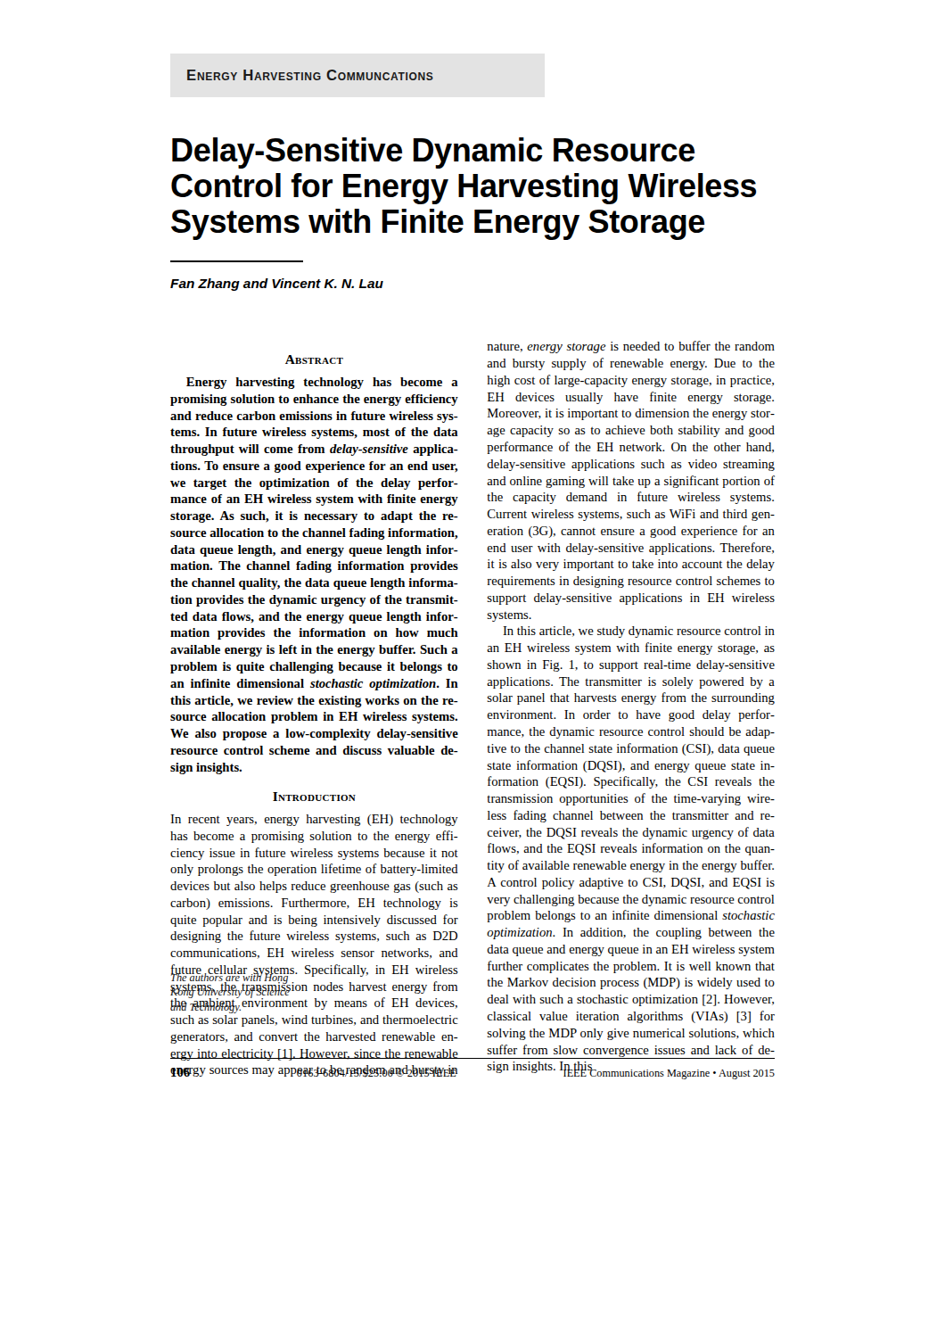Energy Harvesting Communcations
Delay-Sensitive Dynamic Resource Control for Energy Harvesting Wireless Systems with Finite Energy Storage
Fan Zhang and Vincent K. N. Lau
Abstract
Energy harvesting technology has become a promising solution to enhance the energy efficiency and reduce carbon emissions in future wireless systems. In future wireless systems, most of the data throughput will come from delay-sensitive applications. To ensure a good experience for an end user, we target the optimization of the delay performance of an EH wireless system with finite energy storage. As such, it is necessary to adapt the resource allocation to the channel fading information, data queue length, and energy queue length information. The channel fading information provides the channel quality, the data queue length information provides the dynamic urgency of the transmitted data flows, and the energy queue length information provides the information on how much available energy is left in the energy buffer. Such a problem is quite challenging because it belongs to an infinite dimensional stochastic optimization. In this article, we review the existing works on the resource allocation problem in EH wireless systems. We also propose a low-complexity delay-sensitive resource control scheme and discuss valuable design insights.
Introduction
In recent years, energy harvesting (EH) technology has become a promising solution to the energy efficiency issue in future wireless systems because it not only prolongs the operation lifetime of battery-limited devices but also helps reduce greenhouse gas (such as carbon) emissions. Furthermore, EH technology is quite popular and is being intensively discussed for designing the future wireless systems, such as D2D communications, EH wireless sensor networks, and future cellular systems. Specifically, in EH wireless systems, the transmission nodes harvest energy from the ambient environment by means of EH devices, such as solar panels, wind turbines, and thermoelectric generators, and convert the harvested renewable energy into electricity [1]. However, since the renewable energy sources may appear to be random and bursty in nature, energy storage is needed to buffer the random and bursty supply of renewable energy. Due to the high cost of large-capacity energy storage, in practice, EH devices usually have finite energy storage. Moreover, it is important to dimension the energy storage capacity so as to achieve both stability and good performance of the EH network. On the other hand, delay-sensitive applications such as video streaming and online gaming will take up a significant portion of the capacity demand in future wireless systems. Current wireless systems, such as WiFi and third generation (3G), cannot ensure a good experience for an end user with delay-sensitive applications. Therefore, it is also very important to take into account the delay requirements in designing resource control schemes to support delay-sensitive applications in EH wireless systems.
In this article, we study dynamic resource control in an EH wireless system with finite energy storage, as shown in Fig. 1, to support real-time delay-sensitive applications. The transmitter is solely powered by a solar panel that harvests energy from the surrounding environment. In order to have good delay performance, the dynamic resource control should be adaptive to the channel state information (CSI), data queue state information (DQSI), and energy queue state information (EQSI). Specifically, the CSI reveals the transmission opportunities of the time-varying wireless fading channel between the transmitter and receiver, the DQSI reveals the dynamic urgency of data flows, and the EQSI reveals information on the quantity of available renewable energy in the energy buffer. A control policy adaptive to CSI, DQSI, and EQSI is very challenging because the dynamic resource control problem belongs to an infinite dimensional stochastic optimization. In addition, the coupling between the data queue and energy queue in an EH wireless system further complicates the problem. It is well known that the Markov decision process (MDP) is widely used to deal with such a stochastic optimization [2]. However, classical value iteration algorithms (VIAs) [3] for solving the MDP only give numerical solutions, which suffer from slow convergence issues and lack of design insights. In this
The authors are with Hong Kong University of Science and Technology.
106
0163-6804/15/$25.00 © 2015 IEEE
IEEE Communications Magazine • August 2015